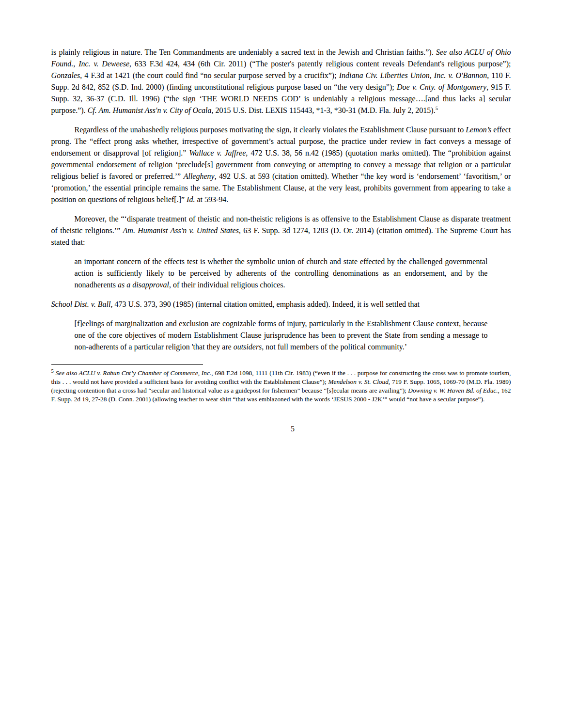is plainly religious in nature. The Ten Commandments are undeniably a sacred text in the Jewish and Christian faiths.”). See also ACLU of Ohio Found., Inc. v. Deweese, 633 F.3d 424, 434 (6th Cir. 2011) (“The poster's patently religious content reveals Defendant's religious purpose”); Gonzales, 4 F.3d at 1421 (the court could find “no secular purpose served by a crucifix”); Indiana Civ. Liberties Union, Inc. v. O'Bannon, 110 F. Supp. 2d 842, 852 (S.D. Ind. 2000) (finding unconstitutional religious purpose based on “the very design”); Doe v. Cnty. of Montgomery, 915 F. Supp. 32, 36-37 (C.D. Ill. 1996) (“the sign ‘THE WORLD NEEDS GOD’ is undeniably a religious message….[and thus lacks a] secular purpose.”). Cf. Am. Humanist Ass'n v. City of Ocala, 2015 U.S. Dist. LEXIS 115443, *1-3, *30-31 (M.D. Fla. July 2, 2015).5
Regardless of the unabashedly religious purposes motivating the sign, it clearly violates the Establishment Clause pursuant to Lemon’s effect prong. The “effect prong asks whether, irrespective of government’s actual purpose, the practice under review in fact conveys a message of endorsement or disapproval [of religion].” Wallace v. Jaffree, 472 U.S. 38, 56 n.42 (1985) (quotation marks omitted). The “prohibition against governmental endorsement of religion ‘preclude[s] government from conveying or attempting to convey a message that religion or a particular religious belief is favored or preferred.’” Allegheny, 492 U.S. at 593 (citation omitted). Whether “the key word is ‘endorsement’ ‘favoritism,’ or ‘promotion,’ the essential principle remains the same. The Establishment Clause, at the very least, prohibits government from appearing to take a position on questions of religious belief[.]” Id. at 593-94.
Moreover, the “‘disparate treatment of theistic and non-theistic religions is as offensive to the Establishment Clause as disparate treatment of theistic religions.’” Am. Humanist Ass'n v. United States, 63 F. Supp. 3d 1274, 1283 (D. Or. 2014) (citation omitted). The Supreme Court has stated that:
an important concern of the effects test is whether the symbolic union of church and state effected by the challenged governmental action is sufficiently likely to be perceived by adherents of the controlling denominations as an endorsement, and by the nonadherents as a disapproval, of their individual religious choices.
School Dist. v. Ball, 473 U.S. 373, 390 (1985) (internal citation omitted, emphasis added). Indeed, it is well settled that
[f]eelings of marginalization and exclusion are cognizable forms of injury, particularly in the Establishment Clause context, because one of the core objectives of modern Establishment Clause jurisprudence has been to prevent the State from sending a message to non-adherents of a particular religion 'that they are outsiders, not full members of the political community.’
5 See also ACLU v. Rabun Cnt’y Chamber of Commerce, Inc., 698 F.2d 1098, 1111 (11th Cir. 1983) (“even if the . . . purpose for constructing the cross was to promote tourism, this . . . would not have provided a sufficient basis for avoiding conflict with the Establishment Clause”); Mendelson v. St. Cloud, 719 F. Supp. 1065, 1069-70 (M.D. Fla. 1989) (rejecting contention that a cross had “secular and historical value as a guidepost for fishermen” because “[s]ecular means are availing”); Downing v. W. Haven Bd. of Educ., 162 F. Supp. 2d 19, 27-28 (D. Conn. 2001) (allowing teacher to wear shirt “that was emblazoned with the words ‘JESUS 2000 - J2K’” would “not have a secular purpose”).
5